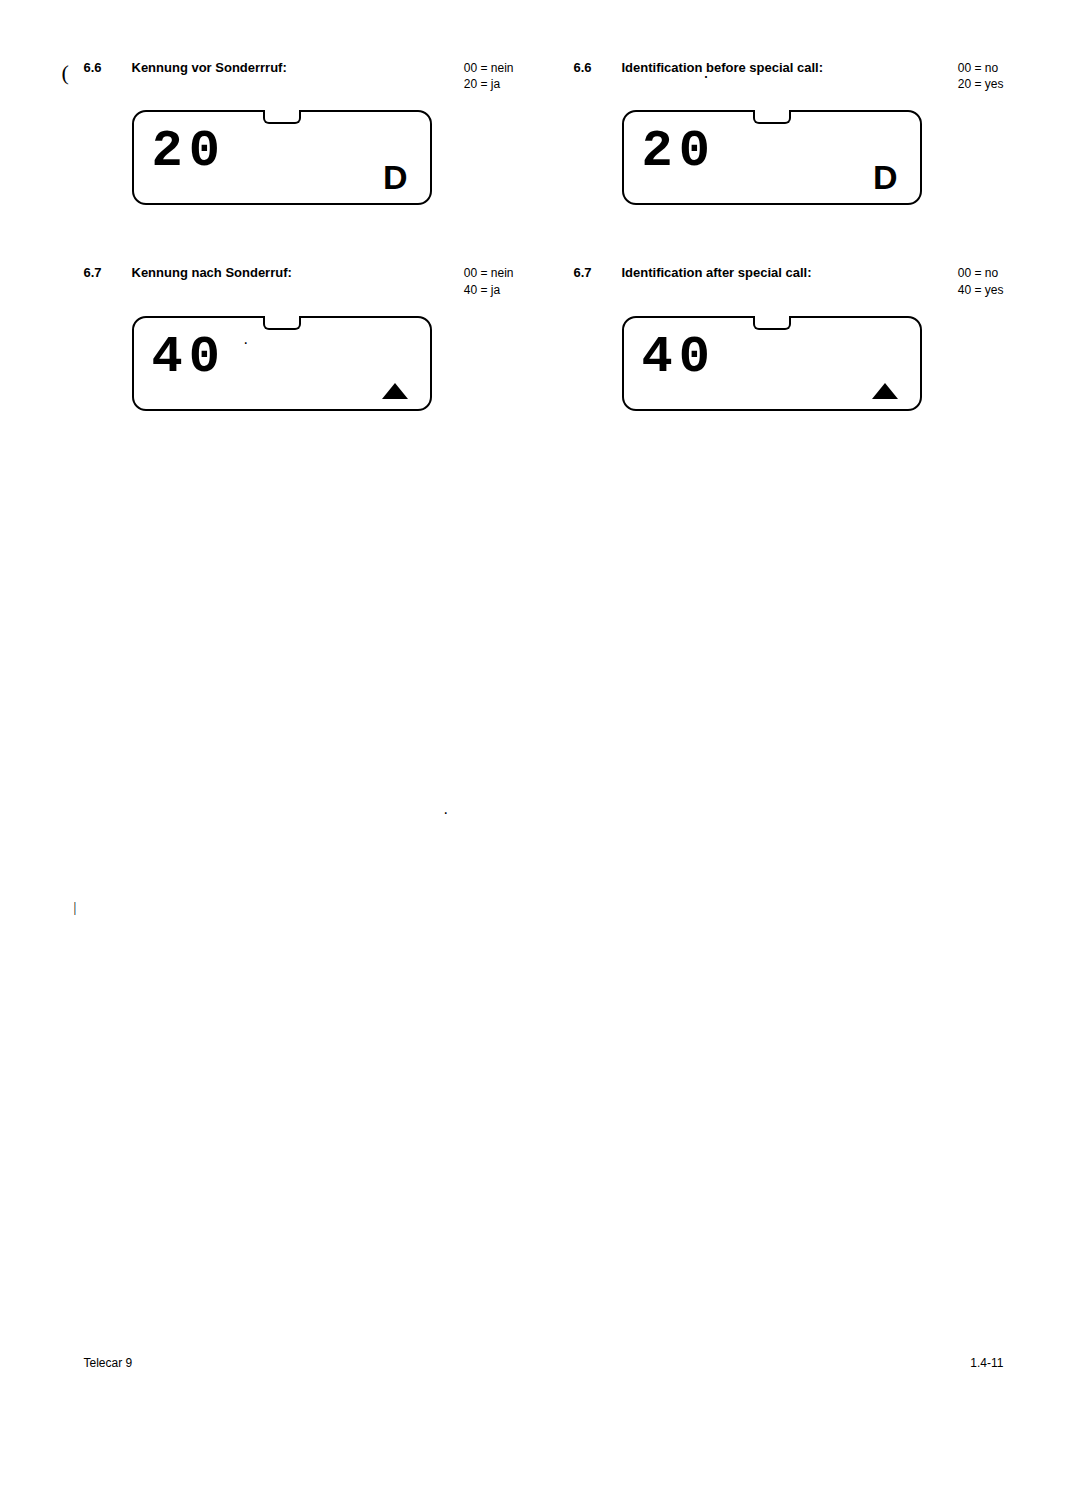(
|
.
6.6
Kennung vor Sonderrruf:
00 = nein
20 = ja
20
D
6.7
Kennung nach Sonderruf:
00 = nein
40 = ja
40
6.6
Identification before special call:
00 = no
20 = yes
20
D
6.7
Identification after special call:
00 = no
40 = yes
40
.
.
Telecar 9
1.4-11